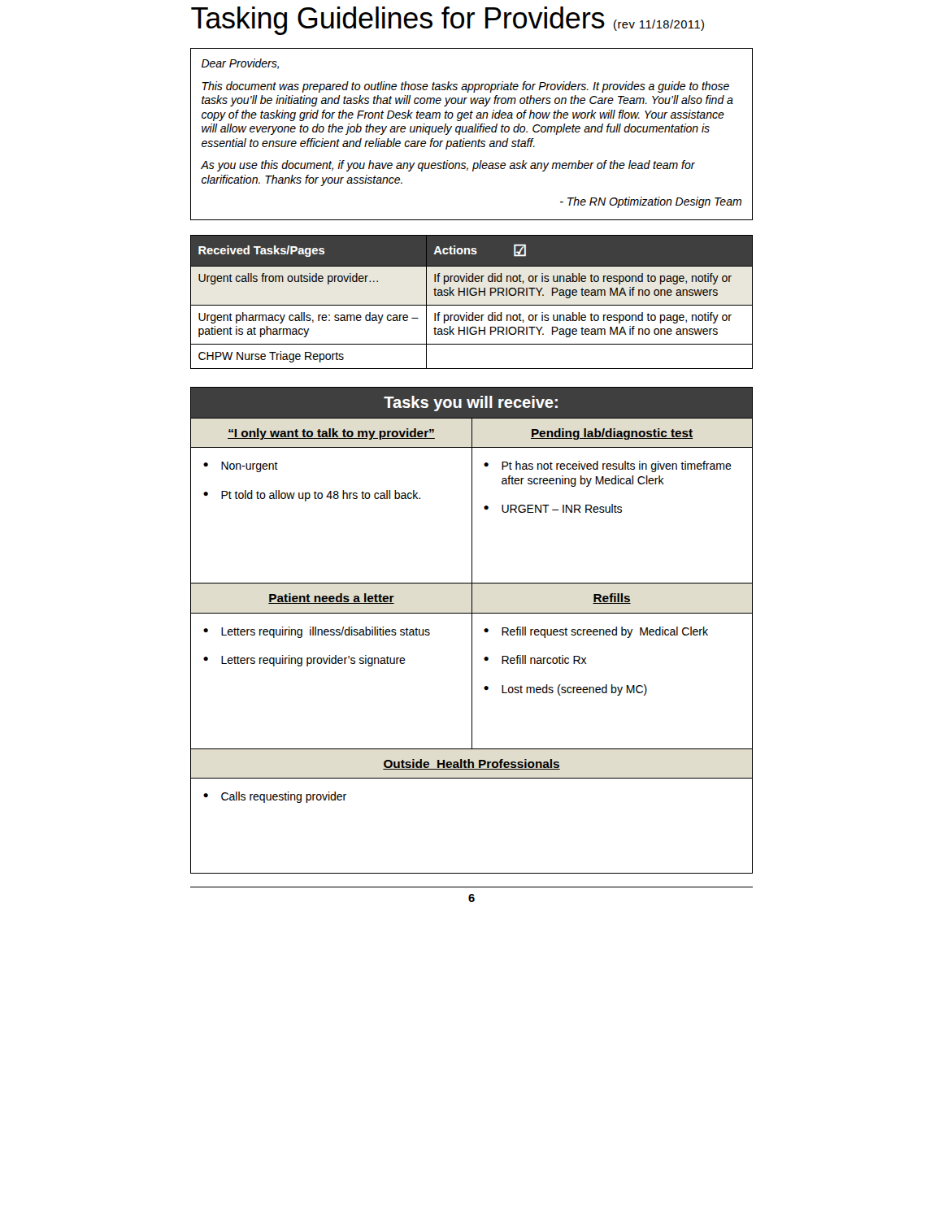Tasking Guidelines for Providers (rev 11/18/2011)
Dear Providers,
This document was prepared to outline those tasks appropriate for Providers. It provides a guide to those tasks you’ll be initiating and tasks that will come your way from others on the Care Team. You’ll also find a copy of the tasking grid for the Front Desk team to get an idea of how the work will flow. Your assistance will allow everyone to do the job they are uniquely qualified to do. Complete and full documentation is essential to ensure efficient and reliable care for patients and staff.
As you use this document, if you have any questions, please ask any member of the lead team for clarification. Thanks for your assistance.
- The RN Optimization Design Team
| Received Tasks/Pages | Actions ☑ |
| --- | --- |
| Urgent calls from outside provider… | If provider did not, or is unable to respond to page, notify or task HIGH PRIORITY. Page team MA if no one answers |
| Urgent pharmacy calls, re: same day care – patient is at pharmacy | If provider did not, or is unable to respond to page, notify or task HIGH PRIORITY. Page team MA if no one answers |
| CHPW Nurse Triage Reports | |
| Tasks you will receive: |
| “I only want to talk to my provider” | Pending lab/diagnostic test |
| Non-urgent Pt told to allow up to 48 hrs to call back. | Pt has not received results in given timeframe after screening by Medical Clerk URGENT – INR Results |
| Patient needs a letter | Refills |
| Letters requiring illness/disabilities status Letters requiring provider’s signature | Refill request screened by Medical Clerk Refill narcotic Rx Lost meds (screened by MC) |
| Outside Health Professionals |
| Calls requesting provider |
6